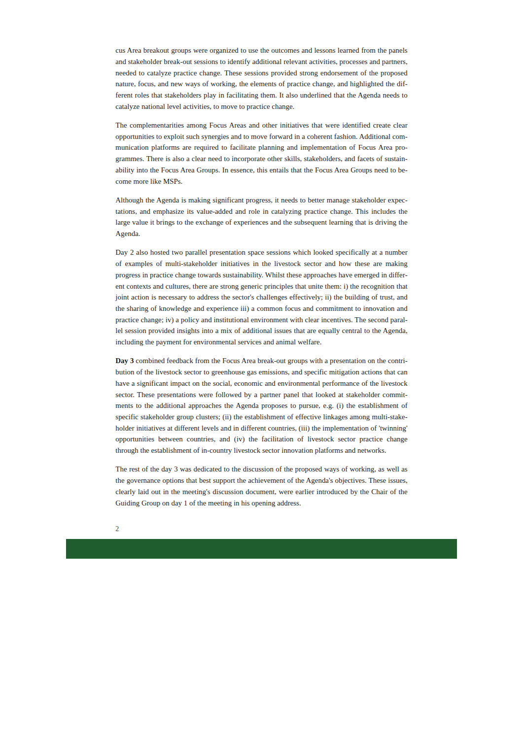cus Area breakout groups were organized to use the outcomes and lessons learned from the panels and stakeholder break-out sessions to identify additional relevant activities, processes and partners, needed to catalyze practice change. These sessions provided strong endorsement of the proposed nature, focus, and new ways of working, the elements of practice change, and highlighted the different roles that stakeholders play in facilitating them. It also underlined that the Agenda needs to catalyze national level activities, to move to practice change.
The complementarities among Focus Areas and other initiatives that were identified create clear opportunities to exploit such synergies and to move forward in a coherent fashion. Additional communication platforms are required to facilitate planning and implementation of Focus Area programmes. There is also a clear need to incorporate other skills, stakeholders, and facets of sustainability into the Focus Area Groups. In essence, this entails that the Focus Area Groups need to become more like MSPs.
Although the Agenda is making significant progress, it needs to better manage stakeholder expectations, and emphasize its value-added and role in catalyzing practice change. This includes the large value it brings to the exchange of experiences and the subsequent learning that is driving the Agenda.
Day 2 also hosted two parallel presentation space sessions which looked specifically at a number of examples of multi-stakeholder initiatives in the livestock sector and how these are making progress in practice change towards sustainability. Whilst these approaches have emerged in different contexts and cultures, there are strong generic principles that unite them: i) the recognition that joint action is necessary to address the sector's challenges effectively; ii) the building of trust, and the sharing of knowledge and experience iii) a common focus and commitment to innovation and practice change; iv) a policy and institutional environment with clear incentives. The second parallel session provided insights into a mix of additional issues that are equally central to the Agenda, including the payment for environmental services and animal welfare.
Day 3 combined feedback from the Focus Area break-out groups with a presentation on the contribution of the livestock sector to greenhouse gas emissions, and specific mitigation actions that can have a significant impact on the social, economic and environmental performance of the livestock sector. These presentations were followed by a partner panel that looked at stakeholder commitments to the additional approaches the Agenda proposes to pursue, e.g. (i) the establishment of specific stakeholder group clusters; (ii) the establishment of effective linkages among multi-stakeholder initiatives at different levels and in different countries, (iii) the implementation of 'twinning' opportunities between countries, and (iv) the facilitation of livestock sector practice change through the establishment of in-country livestock sector innovation platforms and networks.
The rest of the day 3 was dedicated to the discussion of the proposed ways of working, as well as the governance options that best support the achievement of the Agenda's objectives. These issues, clearly laid out in the meeting's discussion document, were earlier introduced by the Chair of the Guiding Group on day 1 of the meeting in his opening address.
2